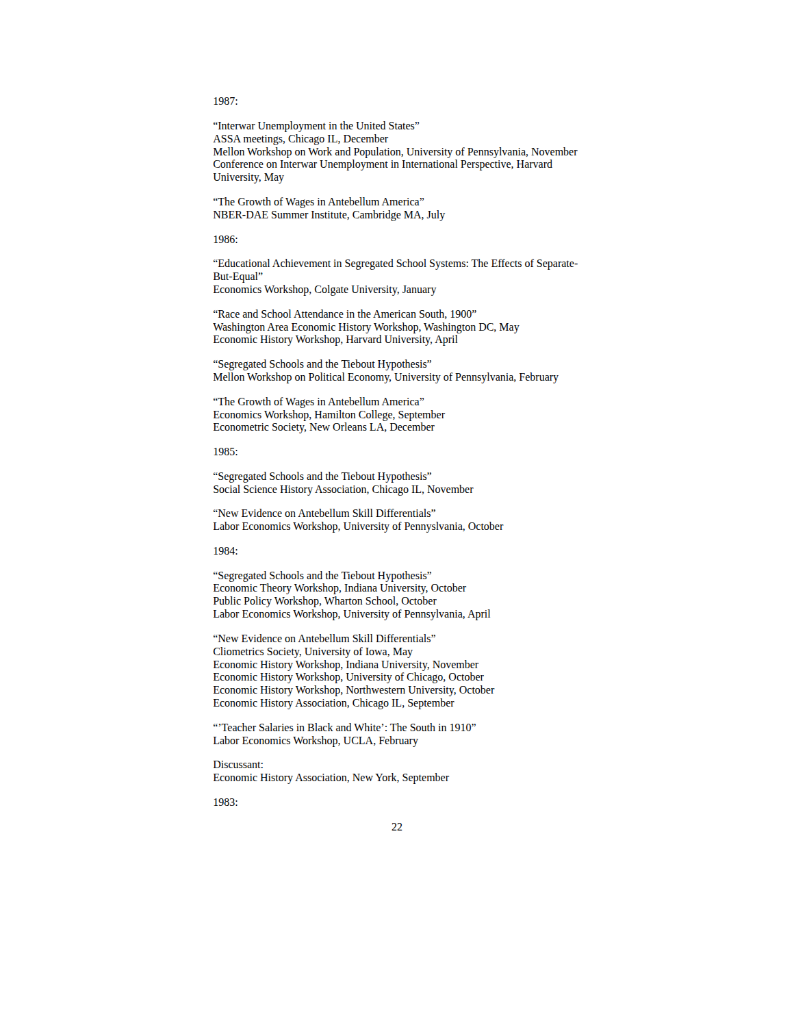1987:
“Interwar Unemployment in the United States”
ASSA meetings, Chicago IL, December
Mellon Workshop on Work and Population, University of Pennsylvania, November
Conference on Interwar Unemployment in International Perspective, Harvard University, May
“The Growth of Wages in Antebellum America”
NBER-DAE Summer Institute, Cambridge MA, July
1986:
“Educational Achievement in Segregated School Systems: The Effects of Separate-But-Equal”
Economics Workshop, Colgate University, January
“Race and School Attendance in the American South, 1900”
Washington Area Economic History Workshop, Washington DC, May
Economic History Workshop, Harvard University, April
“Segregated Schools and the Tiebout Hypothesis”
Mellon Workshop on Political Economy, University of Pennsylvania, February
“The Growth of Wages in Antebellum America”
Economics Workshop, Hamilton College, September
Econometric Society, New Orleans LA, December
1985:
“Segregated Schools and the Tiebout Hypothesis”
Social Science History Association, Chicago IL, November
“New Evidence on Antebellum Skill Differentials”
Labor Economics Workshop, University of Pennyslvania, October
1984:
“Segregated Schools and the Tiebout Hypothesis”
Economic Theory Workshop, Indiana University, October
Public Policy Workshop, Wharton School, October
Labor Economics Workshop, University of Pennsylvania, April
“New Evidence on Antebellum Skill Differentials”
Cliometrics Society, University of Iowa, May
Economic History Workshop, Indiana University, November
Economic History Workshop, University of Chicago, October
Economic History Workshop, Northwestern University, October
Economic History Association, Chicago IL, September
“’Teacher Salaries in Black and White’: The South in 1910”
Labor Economics Workshop, UCLA, February
Discussant:
Economic History Association, New York, September
1983:
22